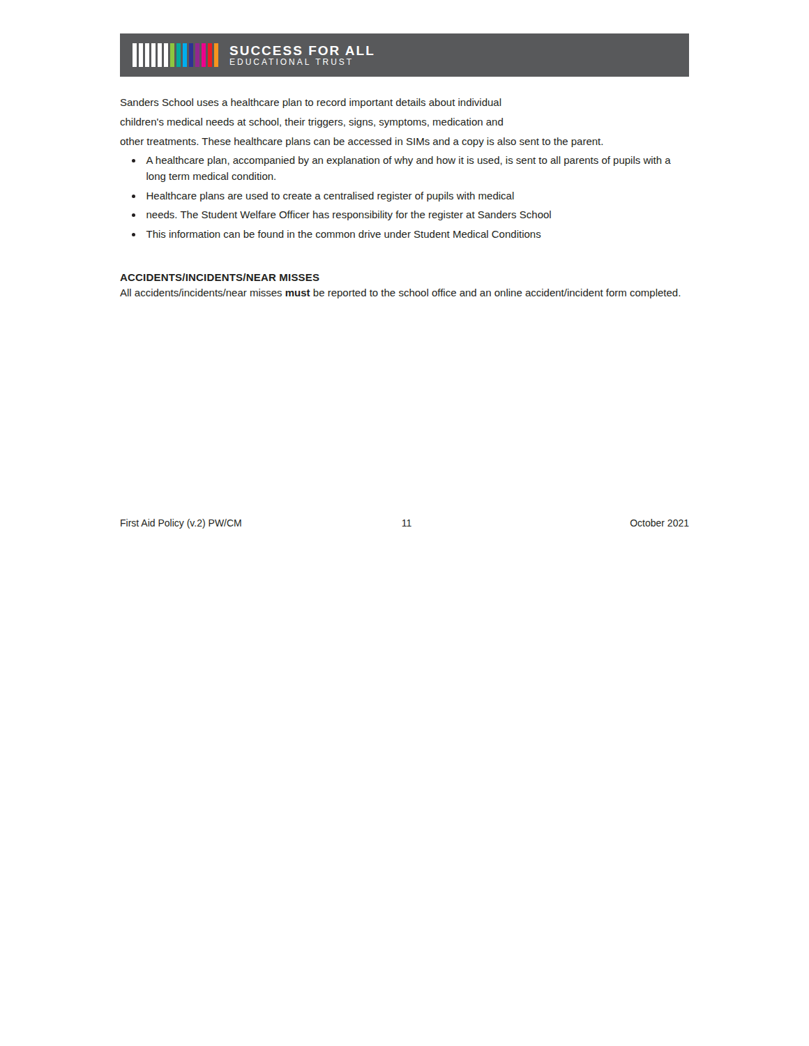SUCCESS FOR ALL EDUCATIONAL TRUST
Sanders School uses a healthcare plan to record important details about individual
children's medical needs at school, their triggers, signs, symptoms, medication and
other treatments. These healthcare plans can be accessed in SIMs and a copy is also sent to the parent.
A healthcare plan, accompanied by an explanation of why and how it is used, is sent to all parents of pupils with a long term medical condition.
Healthcare plans are used to create a centralised register of pupils with medical
needs. The Student Welfare Officer has responsibility for the register at Sanders School
This information can be found in the common drive under Student Medical Conditions
ACCIDENTS/INCIDENTS/NEAR MISSES
All accidents/incidents/near misses must be reported to the school office and an online accident/incident form completed.
First Aid Policy (v.2) PW/CM
11
October 2021